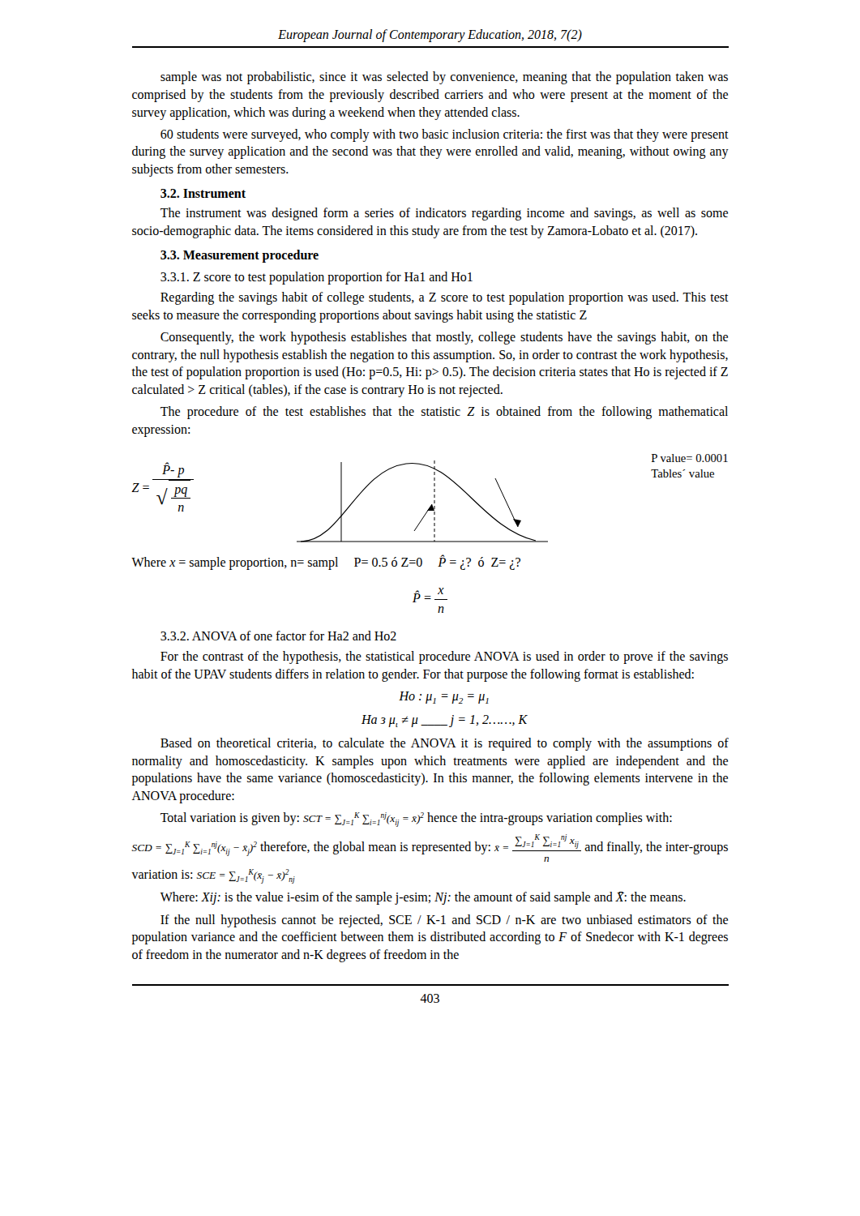European Journal of Contemporary Education, 2018, 7(2)
sample was not probabilistic, since it was selected by convenience, meaning that the population taken was comprised by the students from the previously described carriers and who were present at the moment of the survey application, which was during a weekend when they attended class.
60 students were surveyed, who comply with two basic inclusion criteria: the first was that they were present during the survey application and the second was that they were enrolled and valid, meaning, without owing any subjects from other semesters.
3.2. Instrument
The instrument was designed form a series of indicators regarding income and savings, as well as some socio-demographic data. The items considered in this study are from the test by Zamora-Lobato et al. (2017).
3.3. Measurement procedure
3.3.1. Z score to test population proportion for Ha1 and Ho1
Regarding the savings habit of college students, a Z score to test population proportion was used. This test seeks to measure the corresponding proportions about savings habit using the statistic Z
Consequently, the work hypothesis establishes that mostly, college students have the savings habit, on the contrary, the null hypothesis establish the negation to this assumption. So, in order to contrast the work hypothesis, the test of population proportion is used (Ho: p=0.5, Hi: p> 0.5). The decision criteria states that Ho is rejected if Z calculated > Z critical (tables), if the case is contrary Ho is not rejected.
The procedure of the test establishes that the statistic Z is obtained from the following mathematical expression:
Z = P̂- p √ pq n
P value= 0.0001
Tables´ value
Where x = sample proportion, n= sampl
P= 0.5 ó Z=0
P̂ = ¿? ó Z= ¿?
P̂ = x n
3.3.2. ANOVA of one factor for Ha2 and Ho2
For the contrast of the hypothesis, the statistical procedure ANOVA is used in order to prove if the savings habit of the UPAV students differs in relation to gender. For that purpose the following format is established:
Ho : μ1 = μ2 = μ1
Ha з μι ≠ μ ____ j = 1, 2……, K
Based on theoretical criteria, to calculate the ANOVA it is required to comply with the assumptions of normality and homoscedasticity. K samples upon which treatments were applied are independent and the populations have the same variance (homoscedasticity). In this manner, the following elements intervene in the ANOVA procedure:
Total variation is given by: SCT = ∑J=1K ∑i=1nj(xij = x̄)2 hence the intra-groups variation complies with:
SCD = ∑J=1K ∑i=1nj(xij − x̄j)2 therefore, the global mean is represented by: x̄ = ∑J=1K ∑i=1nj xij n and finally, the inter-groups variation is: SCE = ∑J=1K(x̄j − x̄)2nj
Where: Xij: is the value i-esim of the sample j-esim; Nj: the amount of said sample and X̄: the means.
If the null hypothesis cannot be rejected, SCE / K-1 and SCD / n-K are two unbiased estimators of the population variance and the coefficient between them is distributed according to F of Snedecor with K-1 degrees of freedom in the numerator and n-K degrees of freedom in the
403